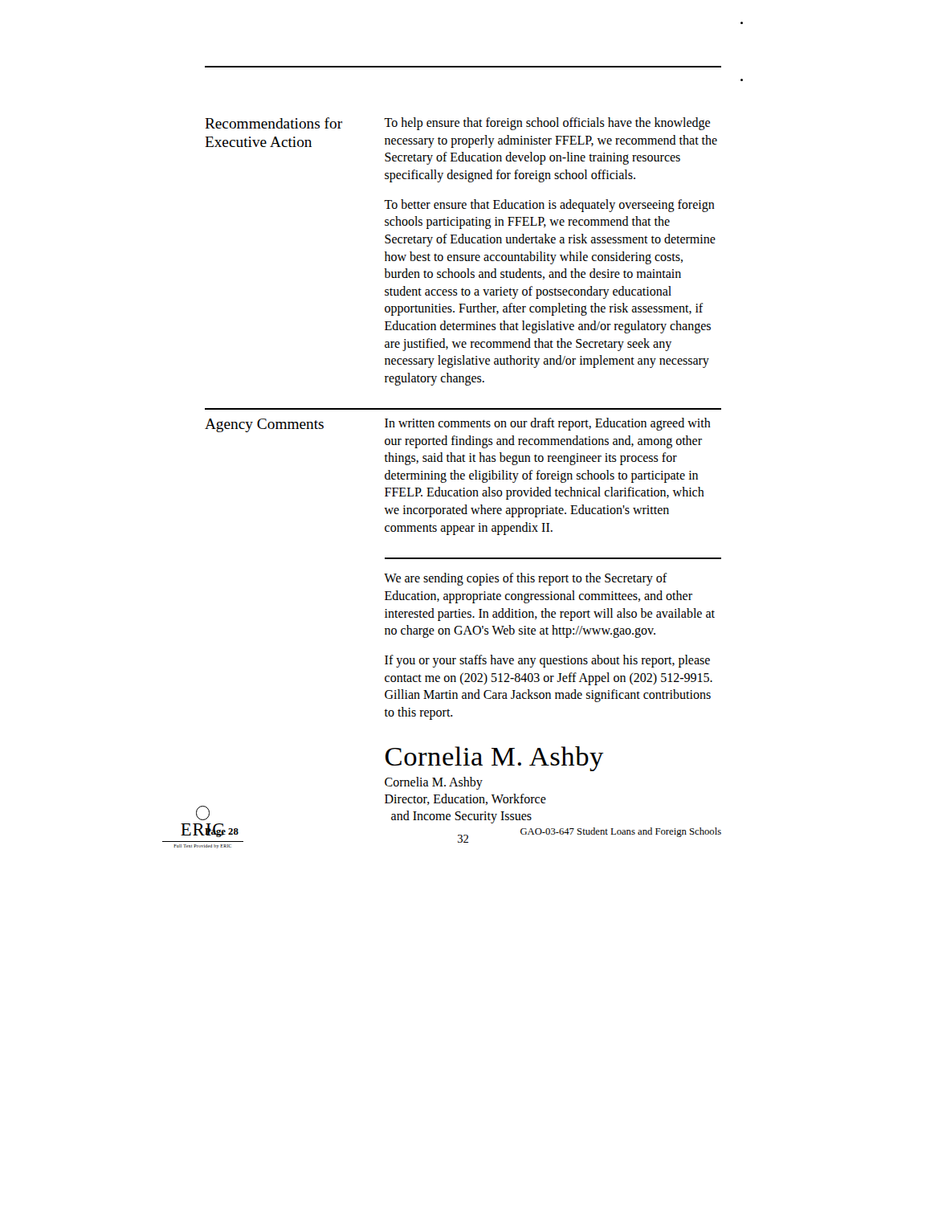Recommendations for
Executive Action
To help ensure that foreign school officials have the knowledge necessary to properly administer FFELP, we recommend that the Secretary of Education develop on-line training resources specifically designed for foreign school officials.
To better ensure that Education is adequately overseeing foreign schools participating in FFELP, we recommend that the Secretary of Education undertake a risk assessment to determine how best to ensure accountability while considering costs, burden to schools and students, and the desire to maintain student access to a variety of postsecondary educational opportunities. Further, after completing the risk assessment, if Education determines that legislative and/or regulatory changes are justified, we recommend that the Secretary seek any necessary legislative authority and/or implement any necessary regulatory changes.
Agency Comments
In written comments on our draft report, Education agreed with our reported findings and recommendations and, among other things, said that it has begun to reengineer its process for determining the eligibility of foreign schools to participate in FFELP. Education also provided technical clarification, which we incorporated where appropriate. Education's written comments appear in appendix II.
We are sending copies of this report to the Secretary of Education, appropriate congressional committees, and other interested parties. In addition, the report will also be available at no charge on GAO's Web site at http://www.gao.gov.
If you or your staffs have any questions about his report, please contact me on (202) 512-8403 or Jeff Appel on (202) 512-9915. Gillian Martin and Cara Jackson made significant contributions to this report.
Cornelia M. Ashby
Cornelia M. Ashby
Director, Education, Workforce
and Income Security Issues
Page 28 GAO-03-647 Student Loans and Foreign Schools
32
ERIC
Full Text Provided by ERIC